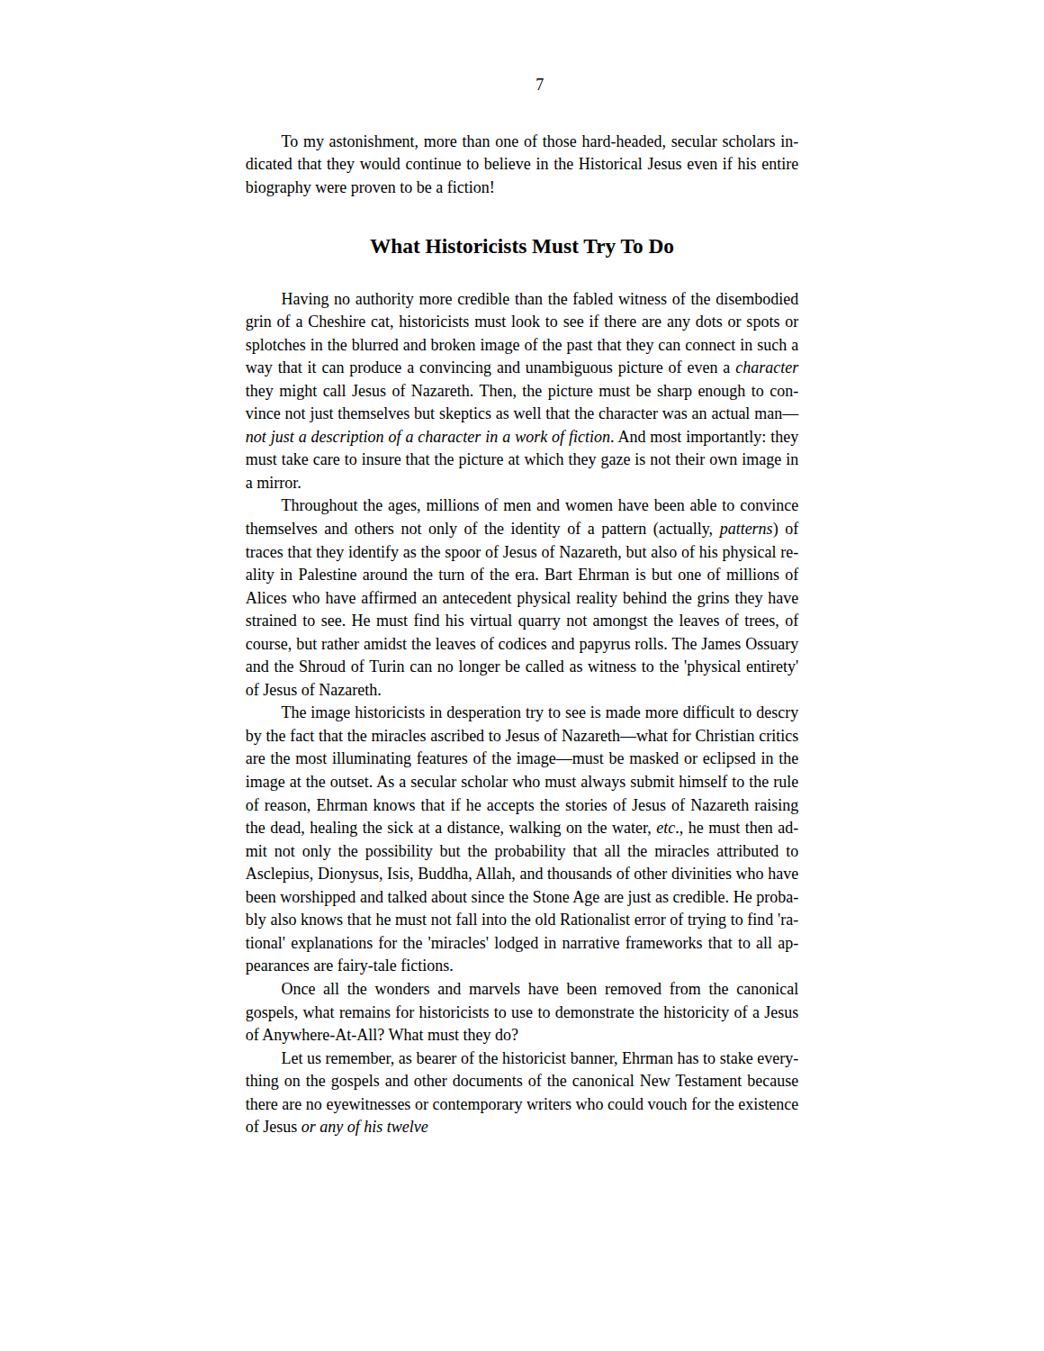7
To my astonishment, more than one of those hard-headed, secular scholars indicated that they would continue to believe in the Historical Jesus even if his entire biography were proven to be a fiction!
What Historicists Must Try To Do
Having no authority more credible than the fabled witness of the disembodied grin of a Cheshire cat, historicists must look to see if there are any dots or spots or splotches in the blurred and broken image of the past that they can connect in such a way that it can produce a convincing and unambiguous picture of even a character they might call Jesus of Nazareth. Then, the picture must be sharp enough to convince not just themselves but skeptics as well that the character was an actual man—not just a description of a character in a work of fiction. And most importantly: they must take care to insure that the picture at which they gaze is not their own image in a mirror.
Throughout the ages, millions of men and women have been able to convince themselves and others not only of the identity of a pattern (actually, patterns) of traces that they identify as the spoor of Jesus of Nazareth, but also of his physical reality in Palestine around the turn of the era. Bart Ehrman is but one of millions of Alices who have affirmed an antecedent physical reality behind the grins they have strained to see. He must find his virtual quarry not amongst the leaves of trees, of course, but rather amidst the leaves of codices and papyrus rolls. The James Ossuary and the Shroud of Turin can no longer be called as witness to the 'physical entirety' of Jesus of Nazareth.
The image historicists in desperation try to see is made more difficult to descry by the fact that the miracles ascribed to Jesus of Nazareth—what for Christian critics are the most illuminating features of the image—must be masked or eclipsed in the image at the outset. As a secular scholar who must always submit himself to the rule of reason, Ehrman knows that if he accepts the stories of Jesus of Nazareth raising the dead, healing the sick at a distance, walking on the water, etc., he must then admit not only the possibility but the probability that all the miracles attributed to Asclepius, Dionysus, Isis, Buddha, Allah, and thousands of other divinities who have been worshipped and talked about since the Stone Age are just as credible. He probably also knows that he must not fall into the old Rationalist error of trying to find 'rational' explanations for the 'miracles' lodged in narrative frameworks that to all appearances are fairy-tale fictions.
Once all the wonders and marvels have been removed from the canonical gospels, what remains for historicists to use to demonstrate the historicity of a Jesus of Anywhere-At-All? What must they do?
Let us remember, as bearer of the historicist banner, Ehrman has to stake everything on the gospels and other documents of the canonical New Testament because there are no eyewitnesses or contemporary writers who could vouch for the existence of Jesus or any of his twelve